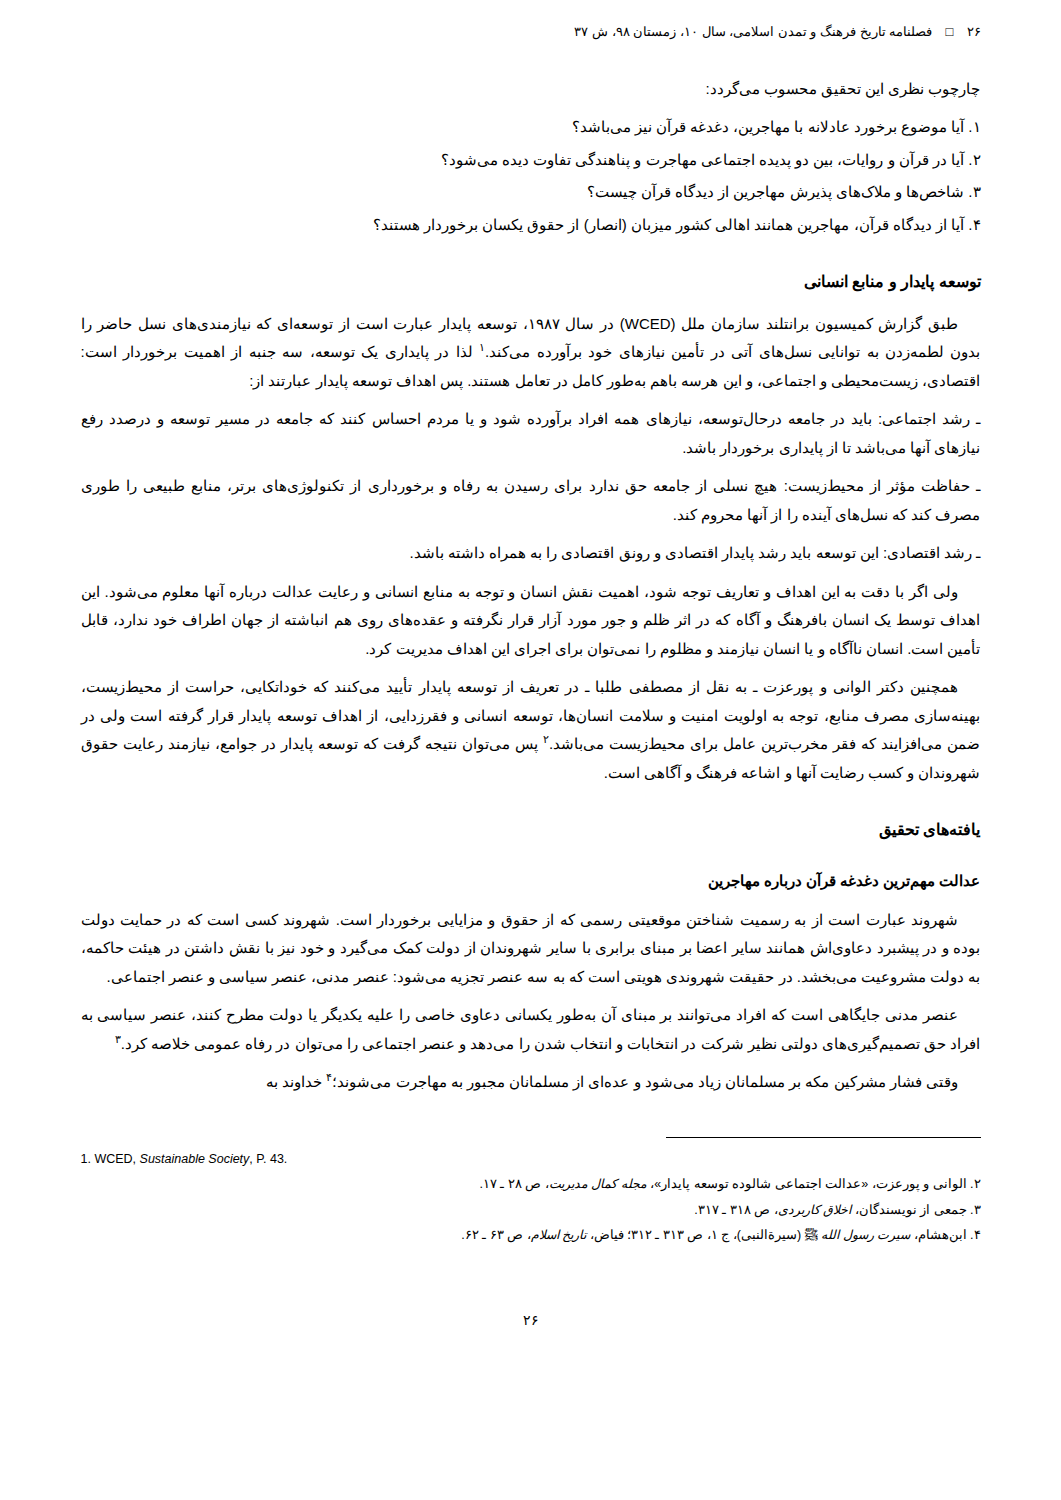۲۶ □ فصلنامه تاریخ فرهنگ و تمدن اسلامی، سال ۱۰، زمستان ۹۸، ش ۳۷
چارچوب نظری این تحقیق محسوب می‌گردد:
۱. آیا موضوع برخورد عادلانه با مهاجرین، دغدغه قرآن نیز می‌باشد؟
۲. آیا در قرآن و روایات، بین دو پدیده اجتماعی مهاجرت و پناهندگی تفاوت دیده می‌شود؟
۳. شاخص‌ها و ملاک‌های پذیرش مهاجرین از دیدگاه قرآن چیست؟
۴. آیا از دیدگاه قرآن، مهاجرین همانند اهالی کشور میزبان (انصار) از حقوق یکسان برخوردار هستند؟
توسعه پایدار و منابع انسانی
طبق گزارش کمیسیون برانتلند سازمان ملل (WCED) در سال ۱۹۸۷، توسعه پایدار عبارت است از توسعه‌ای که نیازمندی‌های نسل حاضر را بدون لطمه‌زدن به توانایی نسل‌های آتی در تأمین نیازهای خود برآورده می‌کند.۱ لذا در پایداری یک توسعه، سه جنبه از اهمیت برخوردار است: اقتصادی، زیست‌محیطی و اجتماعی، و این هرسه باهم به‌طور کامل در تعامل هستند. پس اهداف توسعه پایدار عبارتند از:
ـ رشد اجتماعی: باید در جامعه درحال‌توسعه، نیازهای همه افراد برآورده شود و یا مردم احساس کنند که جامعه در مسیر توسعه و درصدد رفع نیازهای آنها می‌باشد تا از پایداری برخوردار باشد.
ـ حفاظت مؤثر از محیط‌زیست: هیچ نسلی از جامعه حق ندارد برای رسیدن به رفاه و برخورداری از تکنولوژی‌های برتر، منابع طبیعی را طوری مصرف کند که نسل‌های آینده را از آنها محروم کند.
ـ رشد اقتصادی: این توسعه باید رشد پایدار اقتصادی و رونق اقتصادی را به همراه داشته باشد.
ولی اگر با دقت به این اهداف و تعاریف توجه شود، اهمیت نقش انسان و توجه به منابع انسانی و رعایت عدالت درباره آنها معلوم می‌شود. این اهداف توسط یک انسان بافرهنگ و آگاه که در اثر ظلم و جور مورد آزار قرار نگرفته و عقده‌های روی هم انباشته از جهان اطراف خود ندارد، قابل تأمین است. انسان ناآگاه و یا انسان نیازمند و مظلوم را نمی‌توان برای اجرای این اهداف مدیریت کرد.
همچنین دکتر الوانی و پورعزت ـ به نقل از مصطفی طلبا ـ در تعریف از توسعه پایدار تأیید می‌کنند که خوداتکایی، حراست از محیط‌زیست، بهینه‌سازی مصرف منابع، توجه به اولویت امنیت و سلامت انسان‌ها، توسعه انسانی و فقرزدایی، از اهداف توسعه پایدار قرار گرفته است ولی در ضمن می‌افزایند که فقر مخرب‌ترین عامل برای محیط‌زیست می‌باشد.۲ پس می‌توان نتیجه گرفت که توسعه پایدار در جوامع، نیازمند رعایت حقوق شهروندان و کسب رضایت آنها و اشاعه فرهنگ و آگاهی است.
یافته‌های تحقیق
عدالت مهم‌ترین دغدغه قرآن درباره مهاجرین
شهروند عبارت است از به رسمیت شناختن موقعیتی رسمی که از حقوق و مزایایی برخوردار است. شهروند کسی است که در حمایت دولت بوده و در پیشبرد دعاوی‌اش همانند سایر اعضا بر مبنای برابری با سایر شهروندان از دولت کمک می‌گیرد و خود نیز با نقش داشتن در هیئت حاکمه، به دولت مشروعیت می‌بخشد. در حقیقت شهروندی هویتی است که به سه عنصر تجزیه می‌شود: عنصر مدنی، عنصر سیاسی و عنصر اجتماعی.
عنصر مدنی جایگاهی است که افراد می‌توانند بر مبنای آن به‌طور یکسانی دعاوی خاصی را علیه یکدیگر یا دولت مطرح کنند، عنصر سیاسی به افراد حق تصمیم‌گیری‌های دولتی نظیر شرکت در انتخابات و انتخاب شدن را می‌دهد و عنصر اجتماعی را می‌توان در رفاه عمومی خلاصه کرد.۳
وقتی فشار مشرکین مکه بر مسلمانان زیاد می‌شود و عده‌ای از مسلمانان مجبور به مهاجرت می‌شوند؛۴ خداوند به
1. WCED, Sustainable Society, P. 43.
۲. الوانی و پورعزت، «عدالت اجتماعی شالوده توسعه پایدار»، مجله کمال مدیریت، ص ۲۸ ـ ۱۷.
۳. جمعی از نویسندگان، اخلاق کاربردی، ص ۳۱۸ ـ ۳۱۷.
۴. ابن‌هشام، سیرت رسول الله ﷺ (سیرةالنبی)، ج ۱، ص ۳۱۳ ـ ۳۱۲؛ فیاض، تاریخ اسلام، ص ۶۳ ـ ۶۲.
۲۶